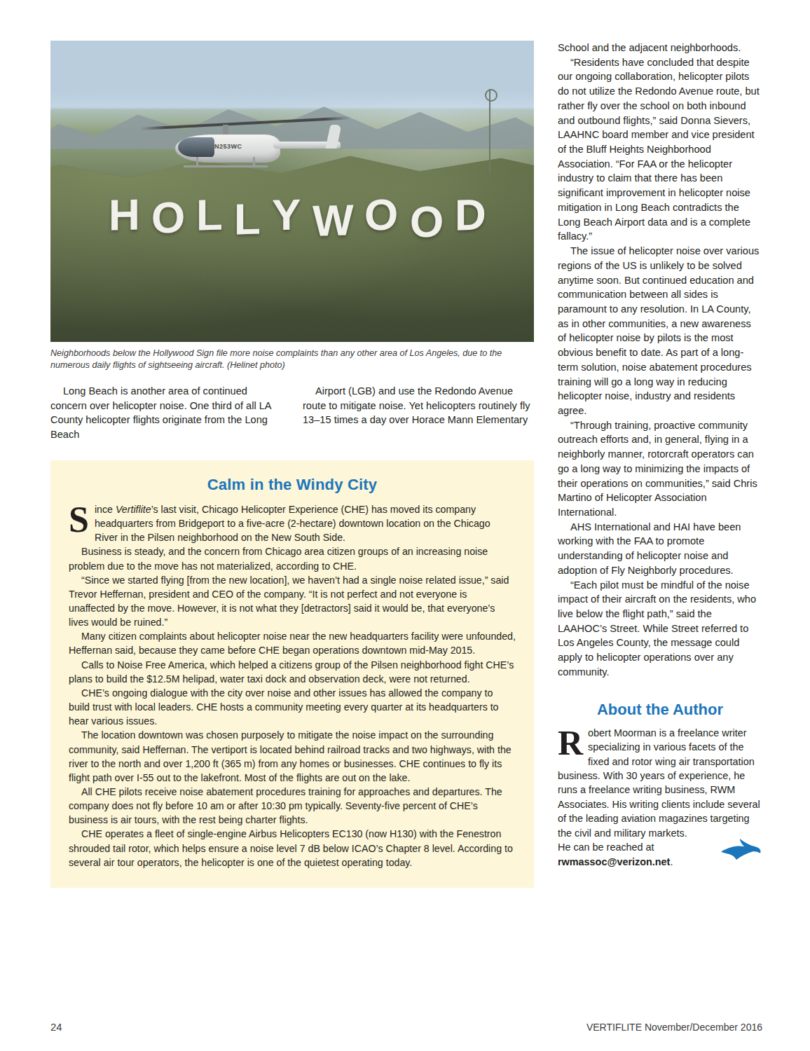HOLLYWOOD
N253WC
Neighborhoods below the Hollywood Sign file more noise complaints than any other area of Los Angeles, due to the numerous daily flights of sightseeing aircraft. (Helinet photo)
Long Beach is another area of continued concern over helicopter noise. One third of all LA County helicopter flights originate from the Long Beach
Airport (LGB) and use the Redondo Avenue route to mitigate noise. Yet helicopters routinely fly 13–15 times a day over Horace Mann Elementary
Calm in the Windy City
Since Vertiflite’s last visit, Chicago Helicopter Experience (CHE) has moved its company headquarters from Bridgeport to a five-acre (2-hectare) downtown location on the Chicago River in the Pilsen neighborhood on the New South Side.
Business is steady, and the concern from Chicago area citizen groups of an increasing noise problem due to the move has not materialized, according to CHE.
“Since we started flying [from the new location], we haven’t had a single noise related issue,” said Trevor Heffernan, president and CEO of the company. “It is not perfect and not everyone is unaffected by the move. However, it is not what they [detractors] said it would be, that everyone’s lives would be ruined.”
Many citizen complaints about helicopter noise near the new headquarters facility were unfounded, Heffernan said, because they came before CHE began operations downtown mid-May 2015.
Calls to Noise Free America, which helped a citizens group of the Pilsen neighborhood fight CHE’s plans to build the $12.5M helipad, water taxi dock and observation deck, were not returned.
CHE’s ongoing dialogue with the city over noise and other issues has allowed the company to build trust with local leaders. CHE hosts a community meeting every quarter at its headquarters to hear various issues.
The location downtown was chosen purposely to mitigate the noise impact on the surrounding community, said Heffernan. The vertiport is located behind railroad tracks and two highways, with the river to the north and over 1,200 ft (365 m) from any homes or businesses. CHE continues to fly its flight path over I-55 out to the lakefront. Most of the flights are out on the lake.
All CHE pilots receive noise abatement procedures training for approaches and departures. The company does not fly before 10 am or after 10:30 pm typically. Seventy-five percent of CHE’s business is air tours, with the rest being charter flights.
CHE operates a fleet of single-engine Airbus Helicopters EC130 (now H130) with the Fenestron shrouded tail rotor, which helps ensure a noise level 7 dB below ICAO’s Chapter 8 level. According to several air tour operators, the helicopter is one of the quietest operating today.
School and the adjacent neighborhoods.
“Residents have concluded that despite our ongoing collaboration, helicopter pilots do not utilize the Redondo Avenue route, but rather fly over the school on both inbound and outbound flights,” said Donna Sievers, LAAHNC board member and vice president of the Bluff Heights Neighborhood Association. “For FAA or the helicopter industry to claim that there has been significant improvement in helicopter noise mitigation in Long Beach contradicts the Long Beach Airport data and is a complete fallacy.”
The issue of helicopter noise over various regions of the US is unlikely to be solved anytime soon. But continued education and communication between all sides is paramount to any resolution. In LA County, as in other communities, a new awareness of helicopter noise by pilots is the most obvious benefit to date. As part of a long-term solution, noise abatement procedures training will go a long way in reducing helicopter noise, industry and residents agree.
“Through training, proactive community outreach efforts and, in general, flying in a neighborly manner, rotorcraft operators can go a long way to minimizing the impacts of their operations on communities,” said Chris Martino of Helicopter Association International.
AHS International and HAI have been working with the FAA to promote understanding of helicopter noise and adoption of Fly Neighborly procedures.
“Each pilot must be mindful of the noise impact of their aircraft on the residents, who live below the flight path,” said the LAAHOC’s Street. While Street referred to Los Angeles County, the message could apply to helicopter operations over any community.
About the Author
Robert Moorman is a freelance writer specializing in various facets of the fixed and rotor wing air transportation business. With 30 years of experience, he runs a freelance writing business, RWM Associates. His writing clients include several of the leading aviation magazines targeting the civil and military markets.
He can be reached at rwmassoc@verizon.net.
24
VERTIFLITE November/December 2016